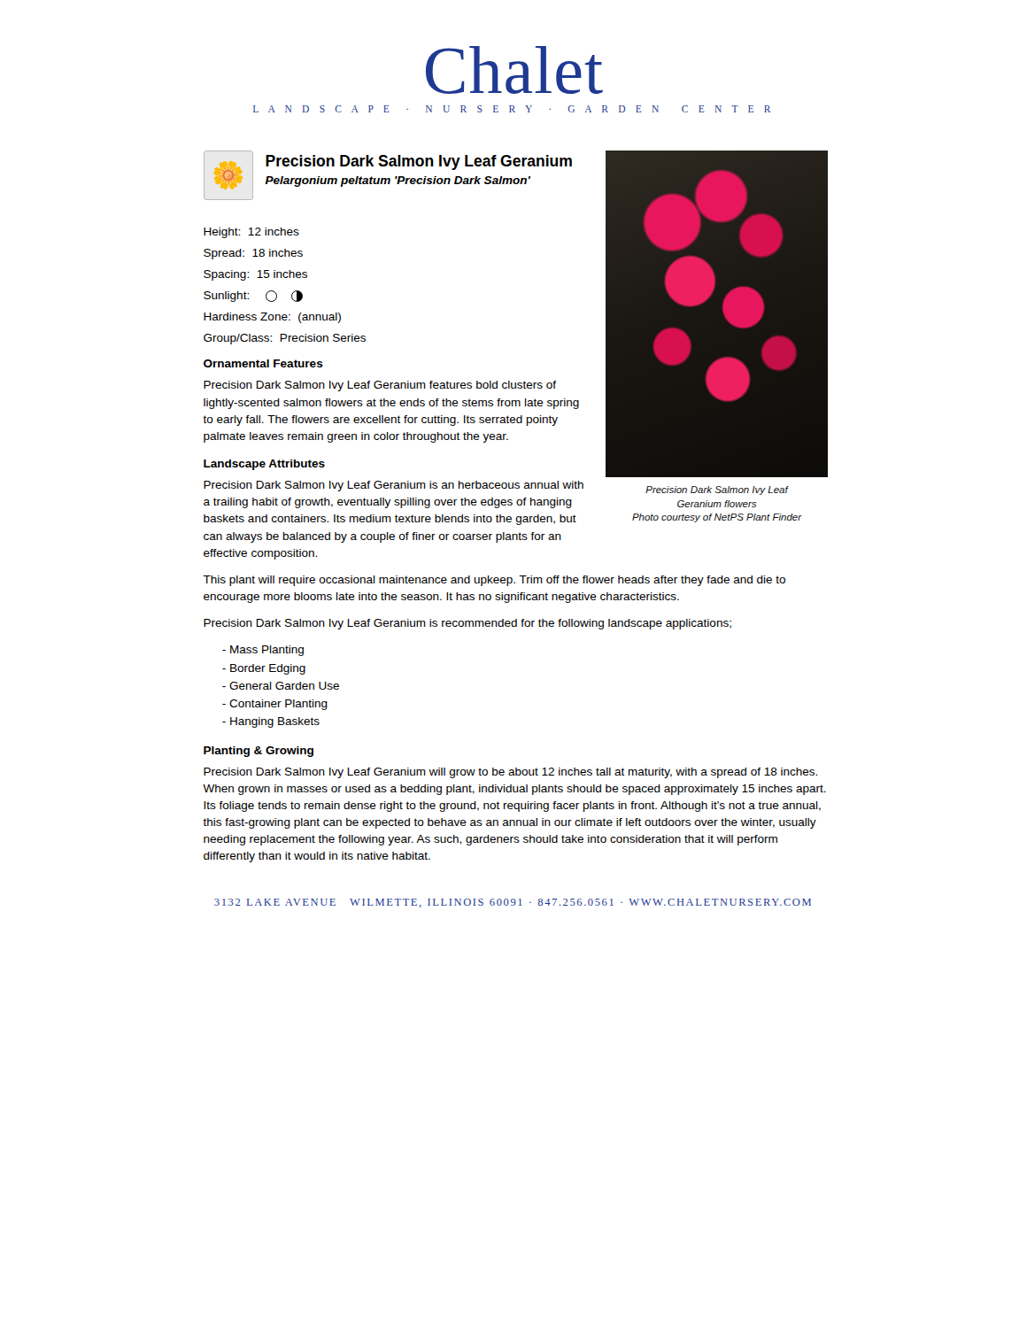Chalet
L A N D S C A P E · N U R S E R Y · G A R D E N C E N T E R
Precision Dark Salmon Ivy Leaf
Geranium flowers
Photo courtesy of NetPS Plant Finder
🌼
Precision Dark Salmon Ivy Leaf Geranium
Pelargonium peltatum 'Precision Dark Salmon'
Height: 12 inches
Spread: 18 inches
Spacing: 15 inches
Sunlight:
Hardiness Zone: (annual)
Group/Class: Precision Series
Ornamental Features
Precision Dark Salmon Ivy Leaf Geranium features bold clusters of lightly-scented salmon flowers at the ends of the stems from late spring to early fall. The flowers are excellent for cutting. Its serrated pointy palmate leaves remain green in color throughout the year.
Landscape Attributes
Precision Dark Salmon Ivy Leaf Geranium is an herbaceous annual with a trailing habit of growth, eventually spilling over the edges of hanging baskets and containers. Its medium texture blends into the garden, but can always be balanced by a couple of finer or coarser plants for an effective composition.
This plant will require occasional maintenance and upkeep. Trim off the flower heads after they fade and die to encourage more blooms late into the season. It has no significant negative characteristics.
Precision Dark Salmon Ivy Leaf Geranium is recommended for the following landscape applications;
Mass Planting
Border Edging
General Garden Use
Container Planting
Hanging Baskets
Planting & Growing
Precision Dark Salmon Ivy Leaf Geranium will grow to be about 12 inches tall at maturity, with a spread of 18 inches. When grown in masses or used as a bedding plant, individual plants should be spaced approximately 15 inches apart. Its foliage tends to remain dense right to the ground, not requiring facer plants in front. Although it's not a true annual, this fast-growing plant can be expected to behave as an annual in our climate if left outdoors over the winter, usually needing replacement the following year. As such, gardeners should take into consideration that it will perform differently than it would in its native habitat.
3132 LAKE AVENUE WILMETTE, ILLINOIS 60091 · 847.256.0561 · WWW.CHALETNURSERY.COM